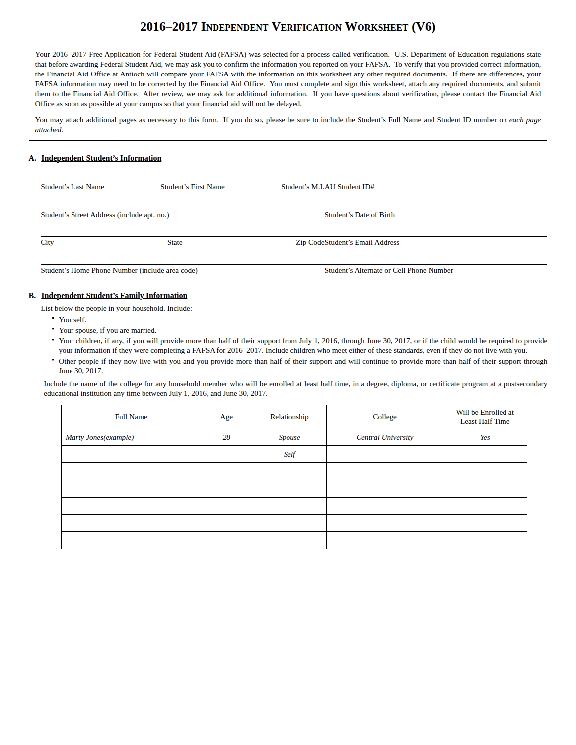2016–2017 Independent Verification Worksheet (V6)
Your 2016–2017 Free Application for Federal Student Aid (FAFSA) was selected for a process called verification. U.S. Department of Education regulations state that before awarding Federal Student Aid, we may ask you to confirm the information you reported on your FAFSA. To verify that you provided correct information, the Financial Aid Office at Antioch will compare your FAFSA with the information on this worksheet any other required documents. If there are differences, your FAFSA information may need to be corrected by the Financial Aid Office. You must complete and sign this worksheet, attach any required documents, and submit them to the Financial Aid Office. After review, we may ask for additional information. If you have questions about verification, please contact the Financial Aid Office as soon as possible at your campus so that your financial aid will not be delayed.
You may attach additional pages as necessary to this form. If you do so, please be sure to include the Student’s Full Name and Student ID number on each page attached.
A. Independent Student’s Information
| Student’s Last Name Student’s First Name Student’s M.I. | AU Student ID# |
| Student’s Street Address (include apt. no.) | Student’s Date of Birth |
| City State Zip Code | Student’s Email Address |
| Student’s Home Phone Number (include area code) | Student’s Alternate or Cell Phone Number |
B. Independent Student’s Family Information
List below the people in your household. Include:
Yourself.
Your spouse, if you are married.
Your children, if any, if you will provide more than half of their support from July 1, 2016, through June 30, 2017, or if the child would be required to provide your information if they were completing a FAFSA for 2016–2017. Include children who meet either of these standards, even if they do not live with you.
Other people if they now live with you and you provide more than half of their support and will continue to provide more than half of their support through June 30, 2017.
Include the name of the college for any household member who will be enrolled at least half time, in a degree, diploma, or certificate program at a postsecondary educational institution any time between July 1, 2016, and June 30, 2017.
| Full Name | Age | Relationship | College | Will be Enrolled at Least Half Time |
| --- | --- | --- | --- | --- |
| Marty Jones(example) | 28 | Spouse | Central University | Yes |
| | | Self | | |